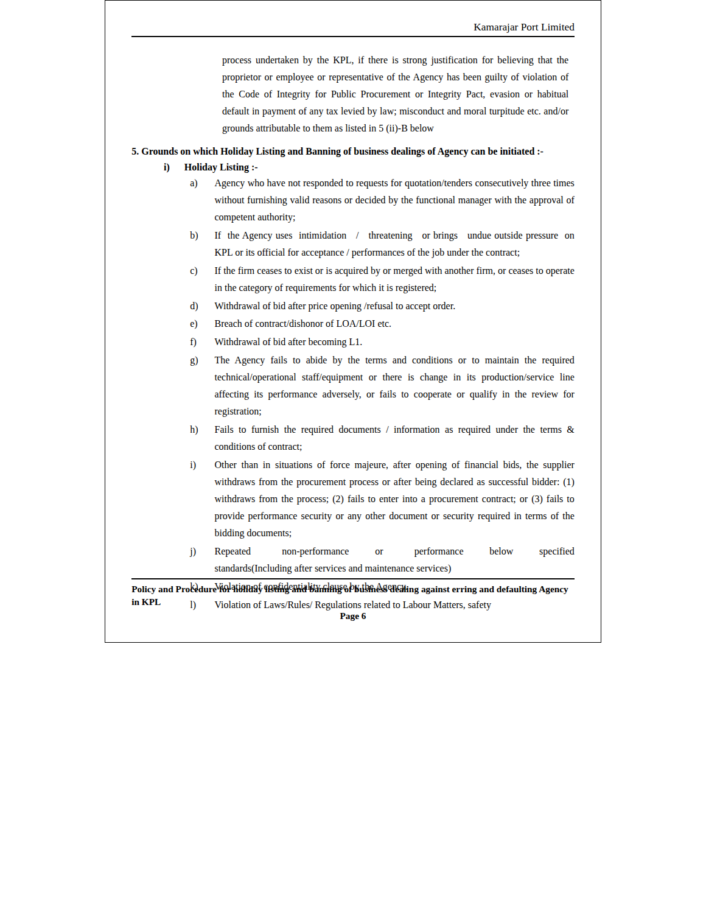Kamarajar Port Limited
process undertaken by the KPL, if there is strong justification for believing that the proprietor or employee or representative of the Agency has been guilty of violation of the Code of Integrity for Public Procurement or Integrity Pact, evasion or habitual default in payment of any tax levied by law; misconduct and moral turpitude etc. and/or grounds attributable to them as listed in 5 (ii)-B below
5. Grounds on which Holiday Listing and Banning of business dealings of Agency can be initiated :-
i) Holiday Listing :-
a) Agency who have not responded to requests for quotation/tenders consecutively three times without furnishing valid reasons or decided by the functional manager with the approval of competent authority;
b) If the Agency uses intimidation / threatening or brings undue outside pressure on KPL or its official for acceptance / performances of the job under the contract;
c) If the firm ceases to exist or is acquired by or merged with another firm, or ceases to operate in the category of requirements for which it is registered;
d) Withdrawal of bid after price opening /refusal to accept order.
e) Breach of contract/dishonor of LOA/LOI etc.
f) Withdrawal of bid after becoming L1.
g) The Agency fails to abide by the terms and conditions or to maintain the required technical/operational staff/equipment or there is change in its production/service line affecting its performance adversely, or fails to cooperate or qualify in the review for registration;
h) Fails to furnish the required documents / information as required under the terms & conditions of contract;
i) Other than in situations of force majeure, after opening of financial bids, the supplier withdraws from the procurement process or after being declared as successful bidder: (1) withdraws from the process; (2) fails to enter into a procurement contract; or (3) fails to provide performance security or any other document or security required in terms of the bidding documents;
j) Repeated non-performance or performance below specified standards(Including after services and maintenance services)
k) Violation of confidentiality clause by the Agency.
l) Violation of Laws/Rules/ Regulations related to Labour Matters, safety
Policy and Procedure for holiday listing and banning of business dealing against erring and defaulting Agency in KPL
Page 6